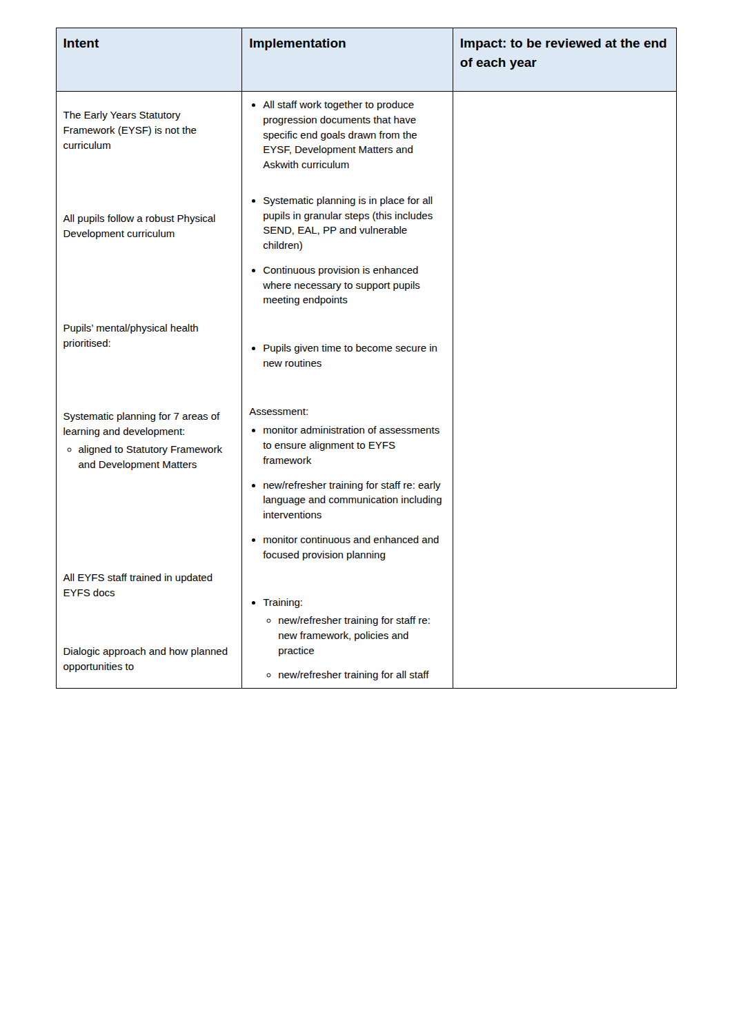| Intent | Implementation | Impact: to be reviewed at the end of each year |
| --- | --- | --- |
| The Early Years Statutory Framework (EYSF) is not the curriculum All pupils follow a robust Physical Development curriculum Pupils’ mental/physical health prioritised: Systematic planning for 7 areas of learning and development: aligned to Statutory Framework and Development Matters All EYFS staff trained in updated EYFS docs Dialogic approach and how planned opportunities to | All staff work together to produce progression documents that have specific end goals drawn from the EYSF, Development Matters and Askwith curriculum Systematic planning is in place for all pupils in granular steps (this includes SEND, EAL, PP and vulnerable children) Continuous provision is enhanced where necessary to support pupils meeting endpoints Pupils given time to become secure in new routines Assessment: monitor administration of assessments to ensure alignment to EYFS framework new/refresher training for staff re: early language and communication including interventions monitor continuous and enhanced and focused provision planning Training: new/refresher training for staff re: new framework, policies and practice new/refresher training for all staff | |